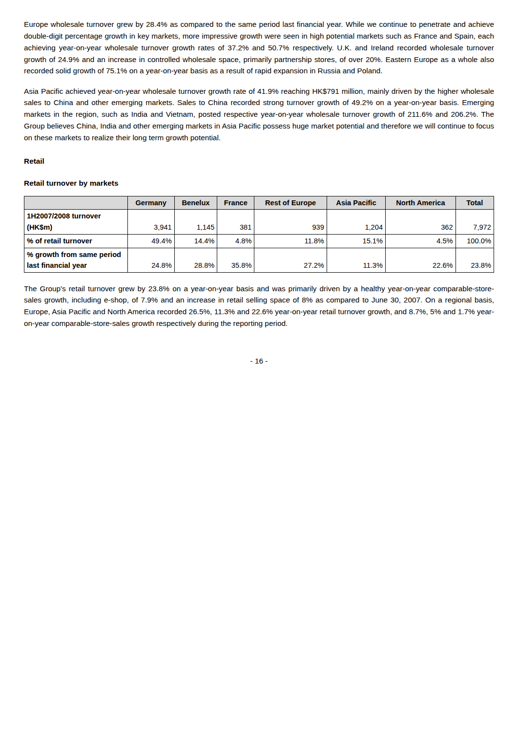Europe wholesale turnover grew by 28.4% as compared to the same period last financial year. While we continue to penetrate and achieve double-digit percentage growth in key markets, more impressive growth were seen in high potential markets such as France and Spain, each achieving year-on-year wholesale turnover growth rates of 37.2% and 50.7% respectively. U.K. and Ireland recorded wholesale turnover growth of 24.9% and an increase in controlled wholesale space, primarily partnership stores, of over 20%. Eastern Europe as a whole also recorded solid growth of 75.1% on a year-on-year basis as a result of rapid expansion in Russia and Poland.
Asia Pacific achieved year-on-year wholesale turnover growth rate of 41.9% reaching HK$791 million, mainly driven by the higher wholesale sales to China and other emerging markets. Sales to China recorded strong turnover growth of 49.2% on a year-on-year basis. Emerging markets in the region, such as India and Vietnam, posted respective year-on-year wholesale turnover growth of 211.6% and 206.2%. The Group believes China, India and other emerging markets in Asia Pacific possess huge market potential and therefore we will continue to focus on these markets to realize their long term growth potential.
Retail
Retail turnover by markets
| | Germany | Benelux | France | Rest of Europe | Asia Pacific | North America | Total |
| --- | --- | --- | --- | --- | --- | --- | --- |
| 1H2007/2008 turnover (HK$m) | 3,941 | 1,145 | 381 | 939 | 1,204 | 362 | 7,972 |
| % of retail turnover | 49.4% | 14.4% | 4.8% | 11.8% | 15.1% | 4.5% | 100.0% |
| % growth from same period last financial year | 24.8% | 28.8% | 35.8% | 27.2% | 11.3% | 22.6% | 23.8% |
The Group's retail turnover grew by 23.8% on a year-on-year basis and was primarily driven by a healthy year-on-year comparable-store-sales growth, including e-shop, of 7.9% and an increase in retail selling space of 8% as compared to June 30, 2007. On a regional basis, Europe, Asia Pacific and North America recorded 26.5%, 11.3% and 22.6% year-on-year retail turnover growth, and 8.7%, 5% and 1.7% year-on-year comparable-store-sales growth respectively during the reporting period.
- 16 -